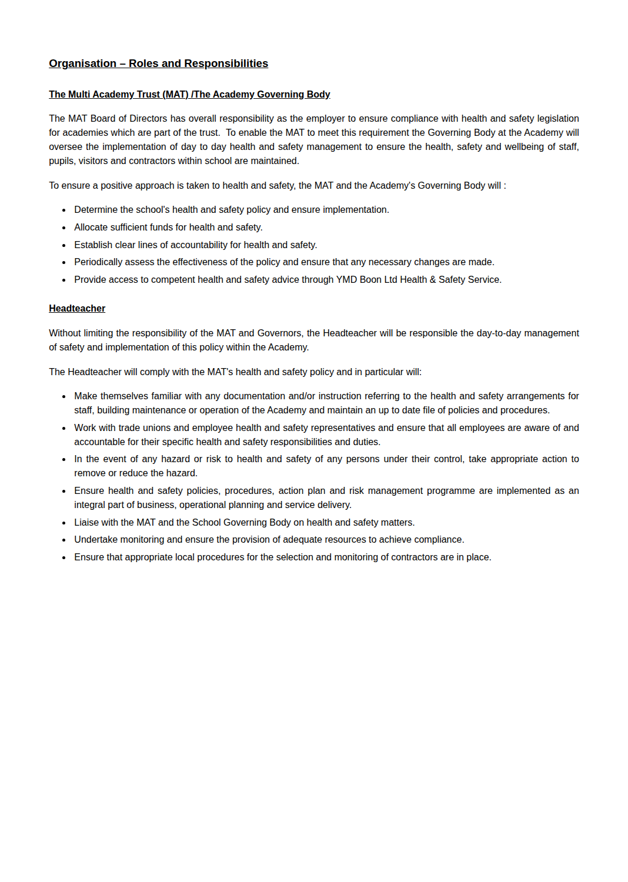Organisation – Roles and Responsibilities
The Multi Academy Trust (MAT) /The Academy Governing Body
The MAT Board of Directors has overall responsibility as the employer to ensure compliance with health and safety legislation for academies which are part of the trust. To enable the MAT to meet this requirement the Governing Body at the Academy will oversee the implementation of day to day health and safety management to ensure the health, safety and wellbeing of staff, pupils, visitors and contractors within school are maintained.
To ensure a positive approach is taken to health and safety, the MAT and the Academy's Governing Body will :
Determine the school's health and safety policy and ensure implementation.
Allocate sufficient funds for health and safety.
Establish clear lines of accountability for health and safety.
Periodically assess the effectiveness of the policy and ensure that any necessary changes are made.
Provide access to competent health and safety advice through YMD Boon Ltd Health & Safety Service.
Headteacher
Without limiting the responsibility of the MAT and Governors, the Headteacher will be responsible the day-to-day management of safety and implementation of this policy within the Academy.
The Headteacher will comply with the MAT's health and safety policy and in particular will:
Make themselves familiar with any documentation and/or instruction referring to the health and safety arrangements for staff, building maintenance or operation of the Academy and maintain an up to date file of policies and procedures.
Work with trade unions and employee health and safety representatives and ensure that all employees are aware of and accountable for their specific health and safety responsibilities and duties.
In the event of any hazard or risk to health and safety of any persons under their control, take appropriate action to remove or reduce the hazard.
Ensure health and safety policies, procedures, action plan and risk management programme are implemented as an integral part of business, operational planning and service delivery.
Liaise with the MAT and the School Governing Body on health and safety matters.
Undertake monitoring and ensure the provision of adequate resources to achieve compliance.
Ensure that appropriate local procedures for the selection and monitoring of contractors are in place.